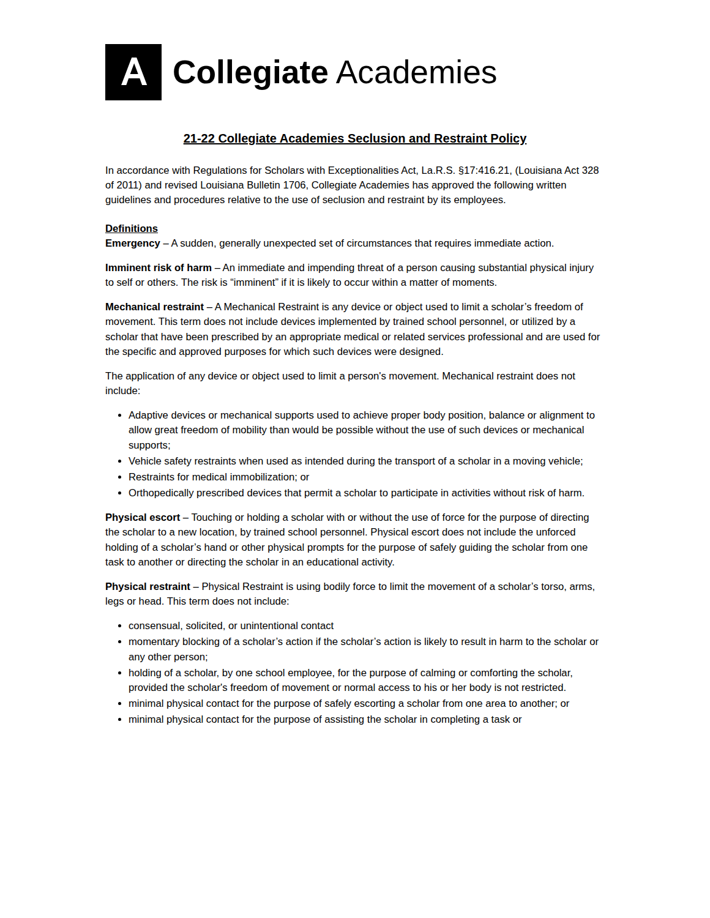𝖠
Collegiate Academies
21-22 Collegiate Academies Seclusion and Restraint Policy
In accordance with Regulations for Scholars with Exceptionalities Act, La.R.S. §17:416.21, (Louisiana Act 328 of 2011) and revised Louisiana Bulletin 1706, Collegiate Academies has approved the following written guidelines and procedures relative to the use of seclusion and restraint by its employees.
Definitions
Emergency – A sudden, generally unexpected set of circumstances that requires immediate action.
Imminent risk of harm – An immediate and impending threat of a person causing substantial physical injury to self or others. The risk is “imminent” if it is likely to occur within a matter of moments.
Mechanical restraint – A Mechanical Restraint is any device or object used to limit a scholar’s freedom of movement. This term does not include devices implemented by trained school personnel, or utilized by a scholar that have been prescribed by an appropriate medical or related services professional and are used for the specific and approved purposes for which such devices were designed.
The application of any device or object used to limit a person's movement. Mechanical restraint does not include:
Adaptive devices or mechanical supports used to achieve proper body position, balance or alignment to allow great freedom of mobility than would be possible without the use of such devices or mechanical supports;
Vehicle safety restraints when used as intended during the transport of a scholar in a moving vehicle;
Restraints for medical immobilization; or
Orthopedically prescribed devices that permit a scholar to participate in activities without risk of harm.
Physical escort – Touching or holding a scholar with or without the use of force for the purpose of directing the scholar to a new location, by trained school personnel. Physical escort does not include the unforced holding of a scholar’s hand or other physical prompts for the purpose of safely guiding the scholar from one task to another or directing the scholar in an educational activity.
Physical restraint – Physical Restraint is using bodily force to limit the movement of a scholar’s torso, arms, legs or head. This term does not include:
consensual, solicited, or unintentional contact
momentary blocking of a scholar’s action if the scholar’s action is likely to result in harm to the scholar or any other person;
holding of a scholar, by one school employee, for the purpose of calming or comforting the scholar, provided the scholar's freedom of movement or normal access to his or her body is not restricted.
minimal physical contact for the purpose of safely escorting a scholar from one area to another; or
minimal physical contact for the purpose of assisting the scholar in completing a task or